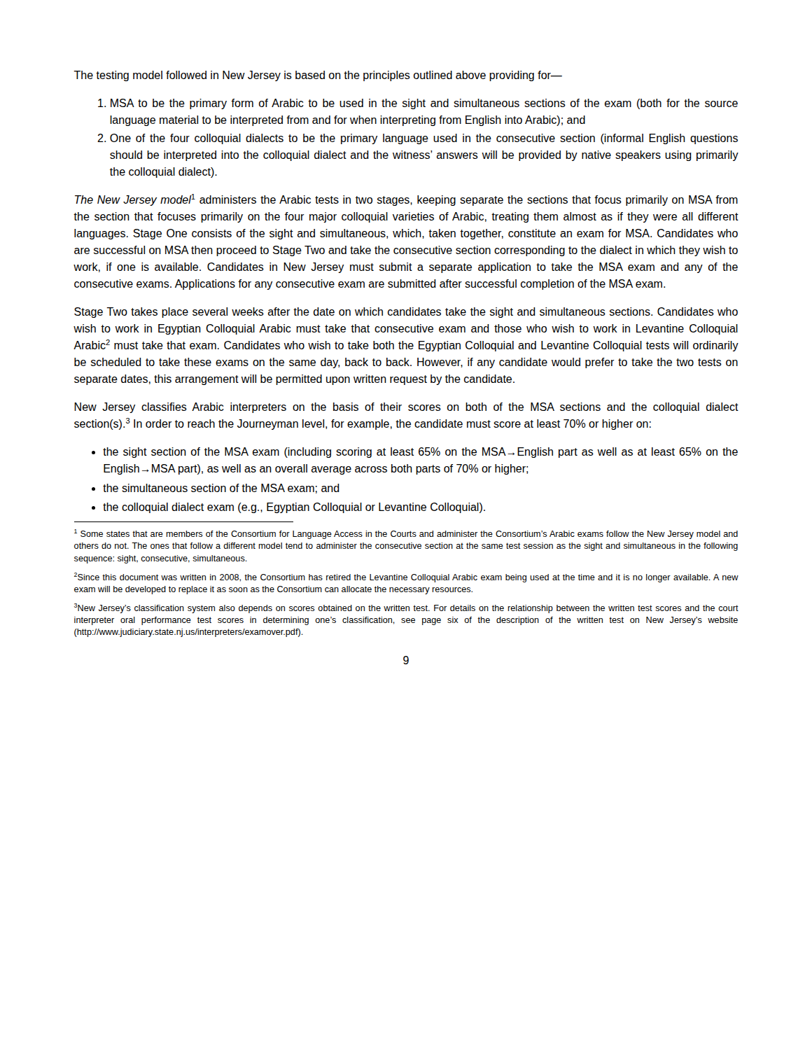The testing model followed in New Jersey is based on the principles outlined above providing for—
MSA to be the primary form of Arabic to be used in the sight and simultaneous sections of the exam (both for the source language material to be interpreted from and for when interpreting from English into Arabic); and
One of the four colloquial dialects to be the primary language used in the consecutive section (informal English questions should be interpreted into the colloquial dialect and the witness’ answers will be provided by native speakers using primarily the colloquial dialect).
The New Jersey model1 administers the Arabic tests in two stages, keeping separate the sections that focus primarily on MSA from the section that focuses primarily on the four major colloquial varieties of Arabic, treating them almost as if they were all different languages. Stage One consists of the sight and simultaneous, which, taken together, constitute an exam for MSA. Candidates who are successful on MSA then proceed to Stage Two and take the consecutive section corresponding to the dialect in which they wish to work, if one is available. Candidates in New Jersey must submit a separate application to take the MSA exam and any of the consecutive exams. Applications for any consecutive exam are submitted after successful completion of the MSA exam.
Stage Two takes place several weeks after the date on which candidates take the sight and simultaneous sections. Candidates who wish to work in Egyptian Colloquial Arabic must take that consecutive exam and those who wish to work in Levantine Colloquial Arabic2 must take that exam. Candidates who wish to take both the Egyptian Colloquial and Levantine Colloquial tests will ordinarily be scheduled to take these exams on the same day, back to back. However, if any candidate would prefer to take the two tests on separate dates, this arrangement will be permitted upon written request by the candidate.
New Jersey classifies Arabic interpreters on the basis of their scores on both of the MSA sections and the colloquial dialect section(s).3 In order to reach the Journeyman level, for example, the candidate must score at least 70% or higher on:
the sight section of the MSA exam (including scoring at least 65% on the MSA→English part as well as at least 65% on the English→MSA part), as well as an overall average across both parts of 70% or higher;
the simultaneous section of the MSA exam; and
the colloquial dialect exam (e.g., Egyptian Colloquial or Levantine Colloquial).
1 Some states that are members of the Consortium for Language Access in the Courts and administer the Consortium’s Arabic exams follow the New Jersey model and others do not. The ones that follow a different model tend to administer the consecutive section at the same test session as the sight and simultaneous in the following sequence: sight, consecutive, simultaneous.
2Since this document was written in 2008, the Consortium has retired the Levantine Colloquial Arabic exam being used at the time and it is no longer available. A new exam will be developed to replace it as soon as the Consortium can allocate the necessary resources.
3New Jersey’s classification system also depends on scores obtained on the written test. For details on the relationship between the written test scores and the court interpreter oral performance test scores in determining one’s classification, see page six of the description of the written test on New Jersey’s website (http://www.judiciary.state.nj.us/interpreters/examover.pdf).
9